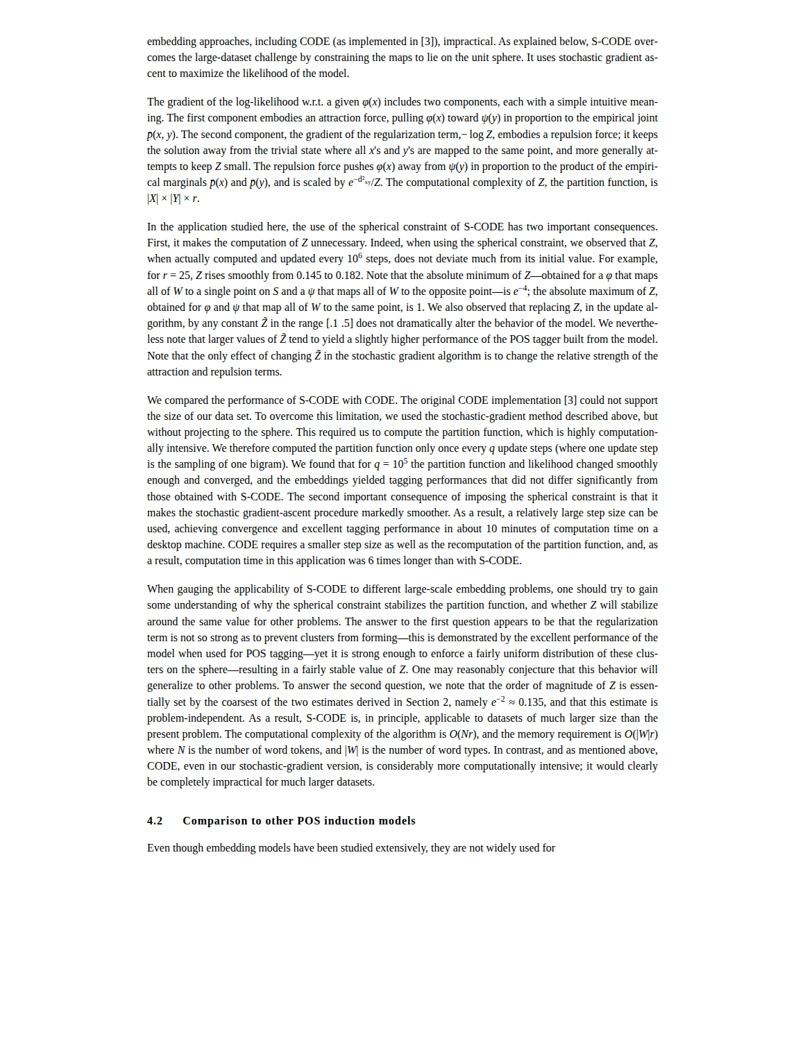embedding approaches, including CODE (as implemented in [3]), impractical. As explained below, S-CODE overcomes the large-dataset challenge by constraining the maps to lie on the unit sphere. It uses stochastic gradient ascent to maximize the likelihood of the model.
The gradient of the log-likelihood w.r.t. a given φ(x) includes two components, each with a simple intuitive meaning. The first component embodies an attraction force, pulling φ(x) toward ψ(y) in proportion to the empirical joint p̄(x, y). The second component, the gradient of the regularization term,− log Z, embodies a repulsion force; it keeps the solution away from the trivial state where all x's and y's are mapped to the same point, and more generally attempts to keep Z small. The repulsion force pushes φ(x) away from ψ(y) in proportion to the product of the empirical marginals p̄(x) and p̄(y), and is scaled by e−d²xy/Z. The computational complexity of Z, the partition function, is |X| × |Y| × r.
In the application studied here, the use of the spherical constraint of S-CODE has two important consequences. First, it makes the computation of Z unnecessary. Indeed, when using the spherical constraint, we observed that Z, when actually computed and updated every 106 steps, does not deviate much from its initial value. For example, for r = 25, Z rises smoothly from 0.145 to 0.182. Note that the absolute minimum of Z—obtained for a φ that maps all of W to a single point on S and a ψ that maps all of W to the opposite point—is e−4; the absolute maximum of Z, obtained for φ and ψ that map all of W to the same point, is 1. We also observed that replacing Z, in the update algorithm, by any constant Z̃ in the range [.1 .5] does not dramatically alter the behavior of the model. We nevertheless note that larger values of Z̃ tend to yield a slightly higher performance of the POS tagger built from the model. Note that the only effect of changing Z̃ in the stochastic gradient algorithm is to change the relative strength of the attraction and repulsion terms.
We compared the performance of S-CODE with CODE. The original CODE implementation [3] could not support the size of our data set. To overcome this limitation, we used the stochastic-gradient method described above, but without projecting to the sphere. This required us to compute the partition function, which is highly computationally intensive. We therefore computed the partition function only once every q update steps (where one update step is the sampling of one bigram). We found that for q = 105 the partition function and likelihood changed smoothly enough and converged, and the embeddings yielded tagging performances that did not differ significantly from those obtained with S-CODE. The second important consequence of imposing the spherical constraint is that it makes the stochastic gradient-ascent procedure markedly smoother. As a result, a relatively large step size can be used, achieving convergence and excellent tagging performance in about 10 minutes of computation time on a desktop machine. CODE requires a smaller step size as well as the recomputation of the partition function, and, as a result, computation time in this application was 6 times longer than with S-CODE.
When gauging the applicability of S-CODE to different large-scale embedding problems, one should try to gain some understanding of why the spherical constraint stabilizes the partition function, and whether Z will stabilize around the same value for other problems. The answer to the first question appears to be that the regularization term is not so strong as to prevent clusters from forming—this is demonstrated by the excellent performance of the model when used for POS tagging—yet it is strong enough to enforce a fairly uniform distribution of these clusters on the sphere—resulting in a fairly stable value of Z. One may reasonably conjecture that this behavior will generalize to other problems. To answer the second question, we note that the order of magnitude of Z is essentially set by the coarsest of the two estimates derived in Section 2, namely e−2 ≈ 0.135, and that this estimate is problem-independent. As a result, S-CODE is, in principle, applicable to datasets of much larger size than the present problem. The computational complexity of the algorithm is O(Nr), and the memory requirement is O(|W|r) where N is the number of word tokens, and |W| is the number of word types. In contrast, and as mentioned above, CODE, even in our stochastic-gradient version, is considerably more computationally intensive; it would clearly be completely impractical for much larger datasets.
4.2 Comparison to other POS induction models
Even though embedding models have been studied extensively, they are not widely used for